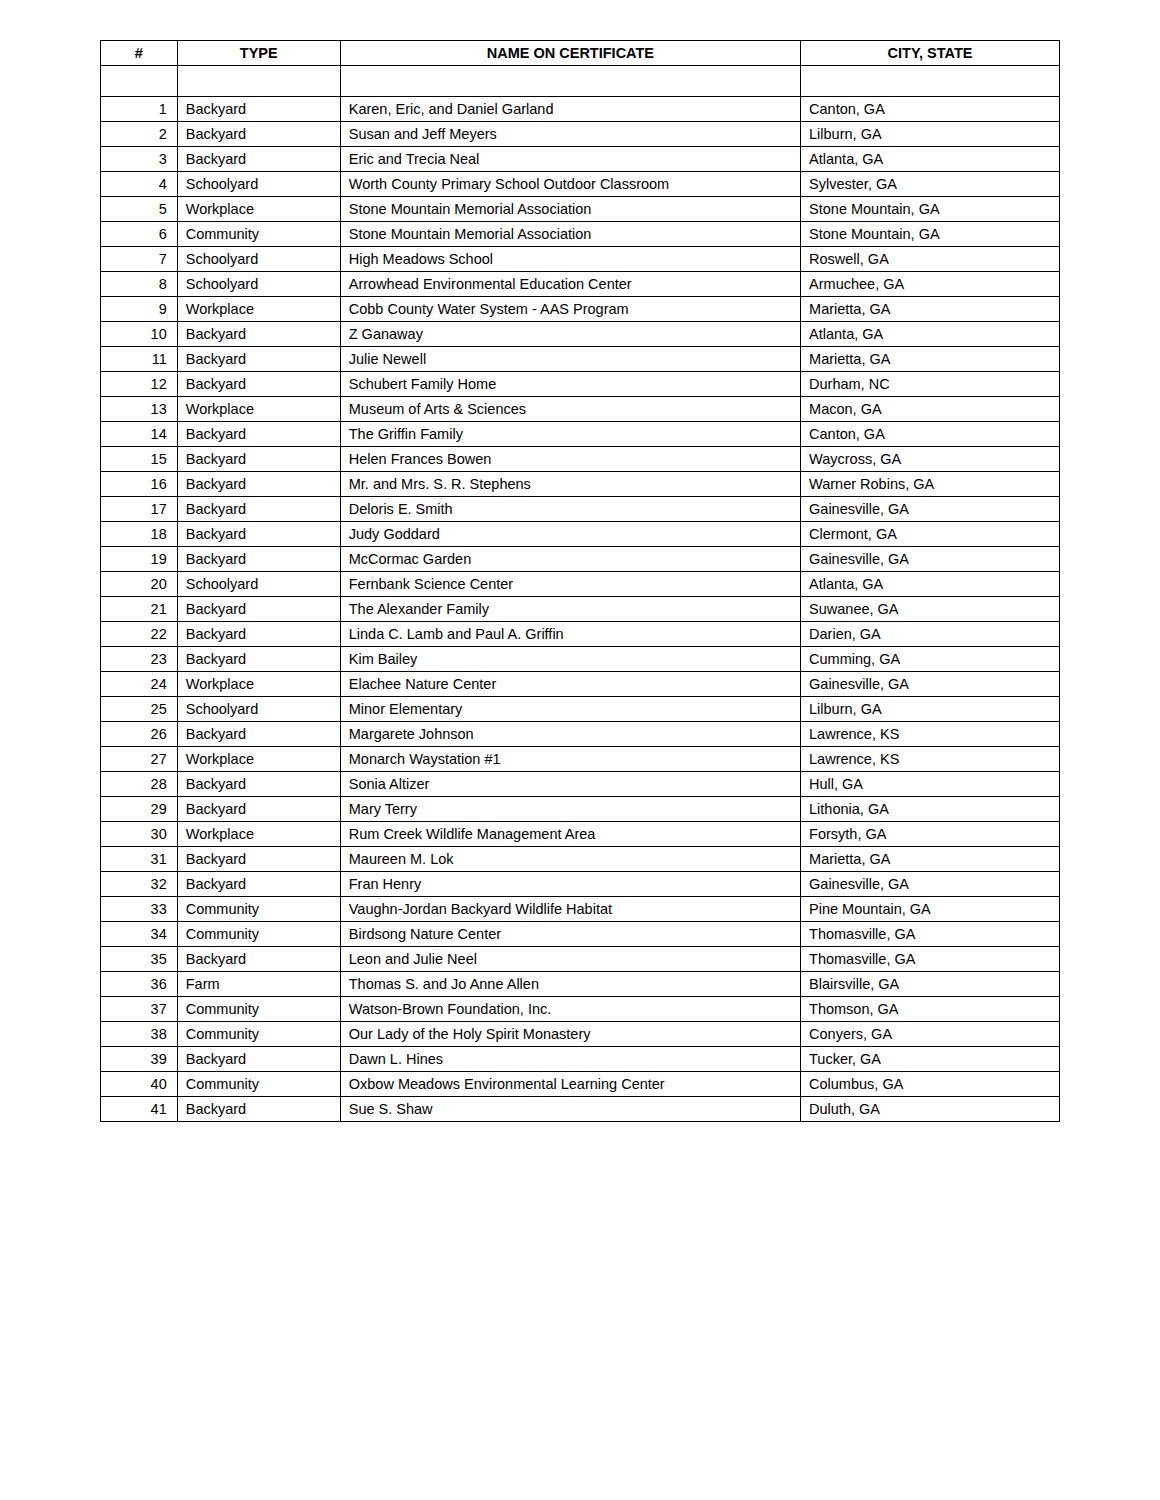| # | TYPE | NAME ON CERTIFICATE | CITY, STATE |
| --- | --- | --- | --- |
| 1 | Backyard | Karen, Eric, and Daniel Garland | Canton, GA |
| 2 | Backyard | Susan and Jeff Meyers | Lilburn, GA |
| 3 | Backyard | Eric and Trecia Neal | Atlanta, GA |
| 4 | Schoolyard | Worth County Primary School Outdoor Classroom | Sylvester, GA |
| 5 | Workplace | Stone Mountain Memorial Association | Stone Mountain, GA |
| 6 | Community | Stone Mountain Memorial Association | Stone Mountain, GA |
| 7 | Schoolyard | High Meadows School | Roswell, GA |
| 8 | Schoolyard | Arrowhead Environmental Education Center | Armuchee, GA |
| 9 | Workplace | Cobb County Water System - AAS Program | Marietta, GA |
| 10 | Backyard | Z Ganaway | Atlanta, GA |
| 11 | Backyard | Julie Newell | Marietta, GA |
| 12 | Backyard | Schubert Family Home | Durham, NC |
| 13 | Workplace | Museum of Arts & Sciences | Macon, GA |
| 14 | Backyard | The Griffin Family | Canton, GA |
| 15 | Backyard | Helen Frances Bowen | Waycross, GA |
| 16 | Backyard | Mr. and Mrs. S. R. Stephens | Warner Robins, GA |
| 17 | Backyard | Deloris E. Smith | Gainesville, GA |
| 18 | Backyard | Judy Goddard | Clermont, GA |
| 19 | Backyard | McCormac Garden | Gainesville, GA |
| 20 | Schoolyard | Fernbank Science Center | Atlanta, GA |
| 21 | Backyard | The Alexander Family | Suwanee, GA |
| 22 | Backyard | Linda C. Lamb and Paul A. Griffin | Darien, GA |
| 23 | Backyard | Kim Bailey | Cumming, GA |
| 24 | Workplace | Elachee Nature Center | Gainesville, GA |
| 25 | Schoolyard | Minor Elementary | Lilburn, GA |
| 26 | Backyard | Margarete Johnson | Lawrence, KS |
| 27 | Workplace | Monarch Waystation #1 | Lawrence, KS |
| 28 | Backyard | Sonia Altizer | Hull, GA |
| 29 | Backyard | Mary Terry | Lithonia, GA |
| 30 | Workplace | Rum Creek Wildlife Management Area | Forsyth, GA |
| 31 | Backyard | Maureen M. Lok | Marietta, GA |
| 32 | Backyard | Fran Henry | Gainesville, GA |
| 33 | Community | Vaughn-Jordan Backyard Wildlife Habitat | Pine Mountain, GA |
| 34 | Community | Birdsong Nature Center | Thomasville, GA |
| 35 | Backyard | Leon and Julie Neel | Thomasville, GA |
| 36 | Farm | Thomas S. and Jo Anne Allen | Blairsville, GA |
| 37 | Community | Watson-Brown Foundation, Inc. | Thomson, GA |
| 38 | Community | Our Lady of the Holy Spirit Monastery | Conyers, GA |
| 39 | Backyard | Dawn L. Hines | Tucker, GA |
| 40 | Community | Oxbow Meadows Environmental Learning Center | Columbus, GA |
| 41 | Backyard | Sue S. Shaw | Duluth, GA |